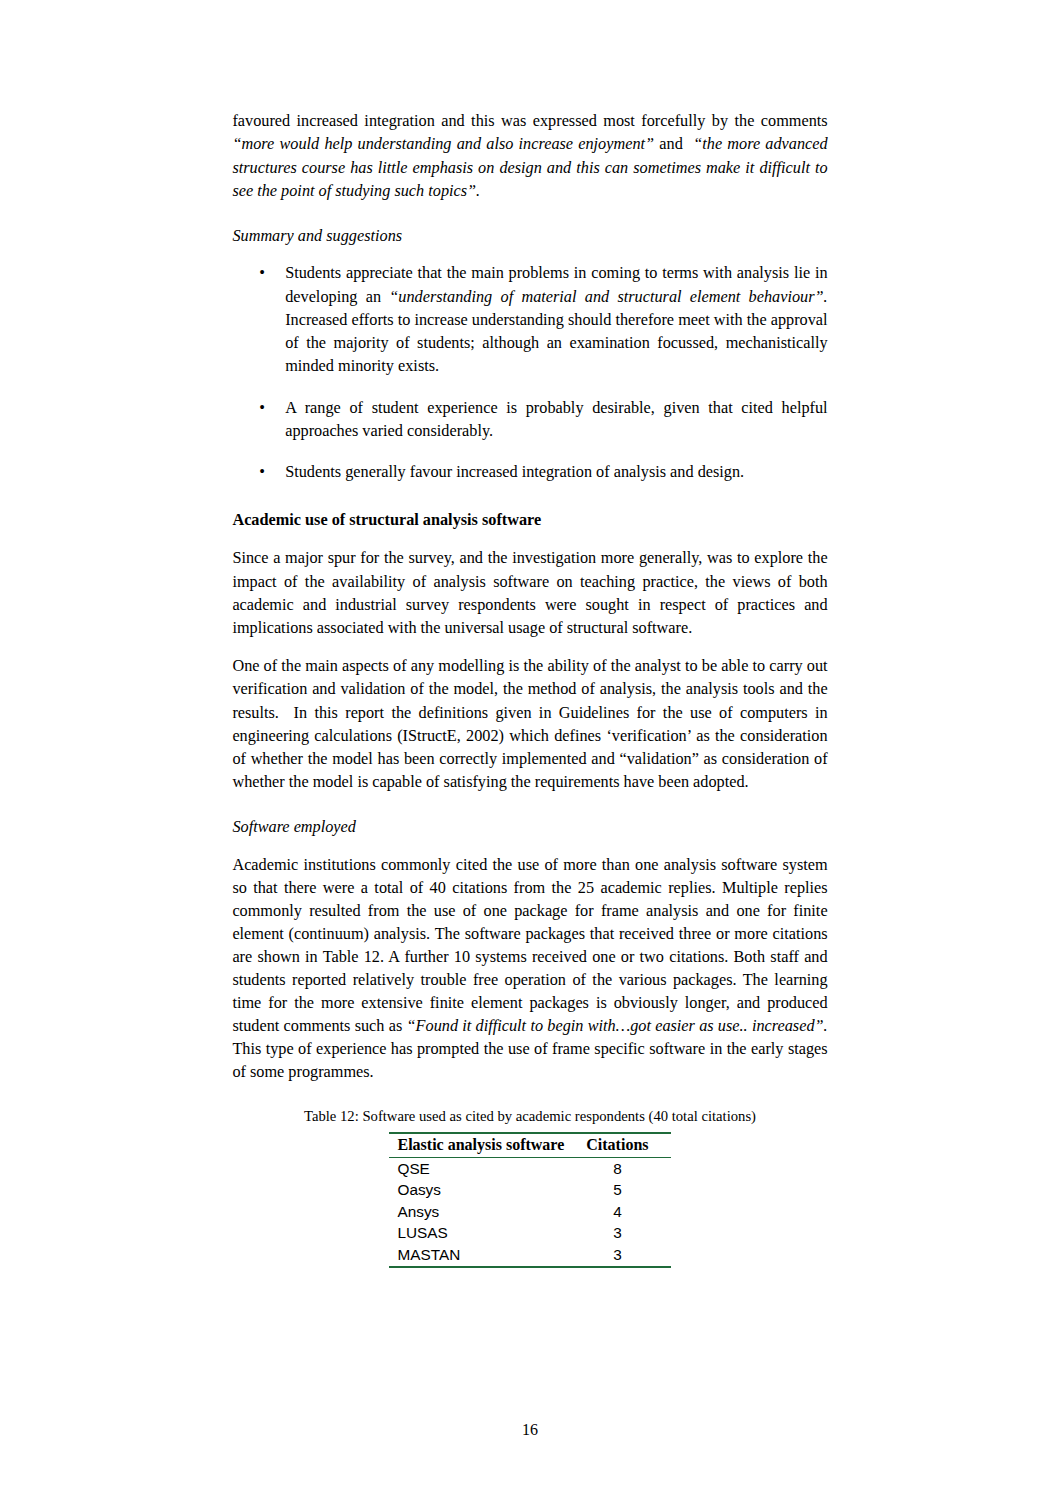favoured increased integration and this was expressed most forcefully by the comments “more would help understanding and also increase enjoyment” and “the more advanced structures course has little emphasis on design and this can sometimes make it difficult to see the point of studying such topics”.
Summary and suggestions
Students appreciate that the main problems in coming to terms with analysis lie in developing an “understanding of material and structural element behaviour”. Increased efforts to increase understanding should therefore meet with the approval of the majority of students; although an examination focussed, mechanistically minded minority exists.
A range of student experience is probably desirable, given that cited helpful approaches varied considerably.
Students generally favour increased integration of analysis and design.
Academic use of structural analysis software
Since a major spur for the survey, and the investigation more generally, was to explore the impact of the availability of analysis software on teaching practice, the views of both academic and industrial survey respondents were sought in respect of practices and implications associated with the universal usage of structural software.
One of the main aspects of any modelling is the ability of the analyst to be able to carry out verification and validation of the model, the method of analysis, the analysis tools and the results. In this report the definitions given in Guidelines for the use of computers in engineering calculations (IStructE, 2002) which defines ‘verification’ as the consideration of whether the model has been correctly implemented and “validation” as consideration of whether the model is capable of satisfying the requirements have been adopted.
Software employed
Academic institutions commonly cited the use of more than one analysis software system so that there were a total of 40 citations from the 25 academic replies. Multiple replies commonly resulted from the use of one package for frame analysis and one for finite element (continuum) analysis. The software packages that received three or more citations are shown in Table 12. A further 10 systems received one or two citations. Both staff and students reported relatively trouble free operation of the various packages. The learning time for the more extensive finite element packages is obviously longer, and produced student comments such as “Found it difficult to begin with…got easier as use.. increased”. This type of experience has prompted the use of frame specific software in the early stages of some programmes.
Table 12: Software used as cited by academic respondents (40 total citations)
| Elastic analysis software | Citations |
| --- | --- |
| QSE | 8 |
| Oasys | 5 |
| Ansys | 4 |
| LUSAS | 3 |
| MASTAN | 3 |
16